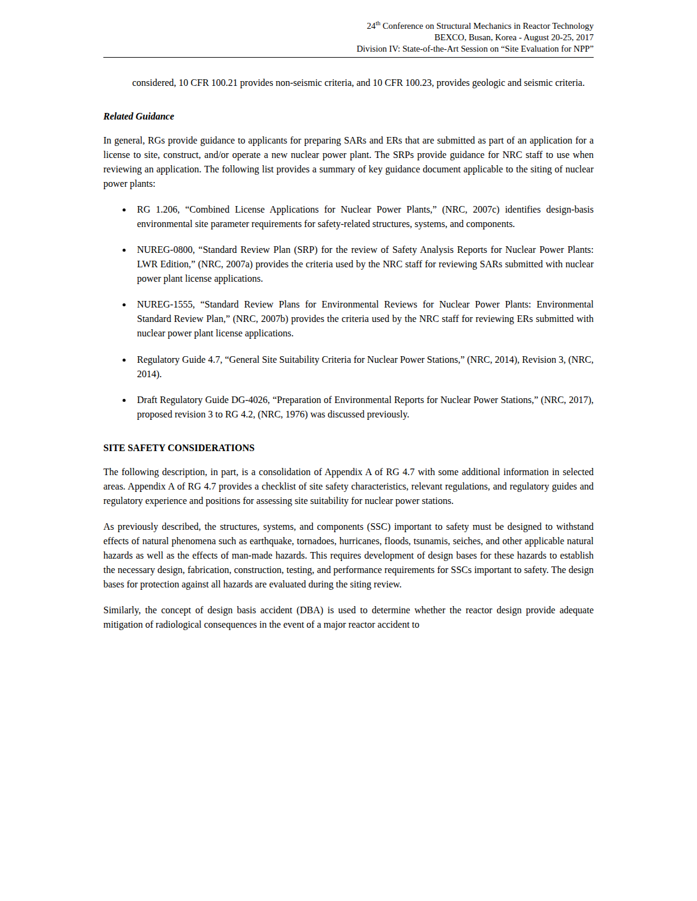24th Conference on Structural Mechanics in Reactor Technology BEXCO, Busan, Korea - August 20-25, 2017 Division IV: State-of-the-Art Session on “Site Evaluation for NPP”
considered, 10 CFR 100.21 provides non-seismic criteria, and 10 CFR 100.23, provides geologic and seismic criteria.
Related Guidance
In general, RGs provide guidance to applicants for preparing SARs and ERs that are submitted as part of an application for a license to site, construct, and/or operate a new nuclear power plant. The SRPs provide guidance for NRC staff to use when reviewing an application. The following list provides a summary of key guidance document applicable to the siting of nuclear power plants:
RG 1.206, “Combined License Applications for Nuclear Power Plants,” (NRC, 2007c) identifies design-basis environmental site parameter requirements for safety-related structures, systems, and components.
NUREG-0800, “Standard Review Plan (SRP) for the review of Safety Analysis Reports for Nuclear Power Plants: LWR Edition,” (NRC, 2007a) provides the criteria used by the NRC staff for reviewing SARs submitted with nuclear power plant license applications.
NUREG-1555, “Standard Review Plans for Environmental Reviews for Nuclear Power Plants: Environmental Standard Review Plan,” (NRC, 2007b) provides the criteria used by the NRC staff for reviewing ERs submitted with nuclear power plant license applications.
Regulatory Guide 4.7, “General Site Suitability Criteria for Nuclear Power Stations,” (NRC, 2014), Revision 3, (NRC, 2014).
Draft Regulatory Guide DG-4026, “Preparation of Environmental Reports for Nuclear Power Stations,” (NRC, 2017), proposed revision 3 to RG 4.2, (NRC, 1976) was discussed previously.
Site Safety Considerations
The following description, in part, is a consolidation of Appendix A of RG 4.7 with some additional information in selected areas. Appendix A of RG 4.7 provides a checklist of site safety characteristics, relevant regulations, and regulatory guides and regulatory experience and positions for assessing site suitability for nuclear power stations.
As previously described, the structures, systems, and components (SSC) important to safety must be designed to withstand effects of natural phenomena such as earthquake, tornadoes, hurricanes, floods, tsunamis, seiches, and other applicable natural hazards as well as the effects of man-made hazards. This requires development of design bases for these hazards to establish the necessary design, fabrication, construction, testing, and performance requirements for SSCs important to safety. The design bases for protection against all hazards are evaluated during the siting review.
Similarly, the concept of design basis accident (DBA) is used to determine whether the reactor design provide adequate mitigation of radiological consequences in the event of a major reactor accident to